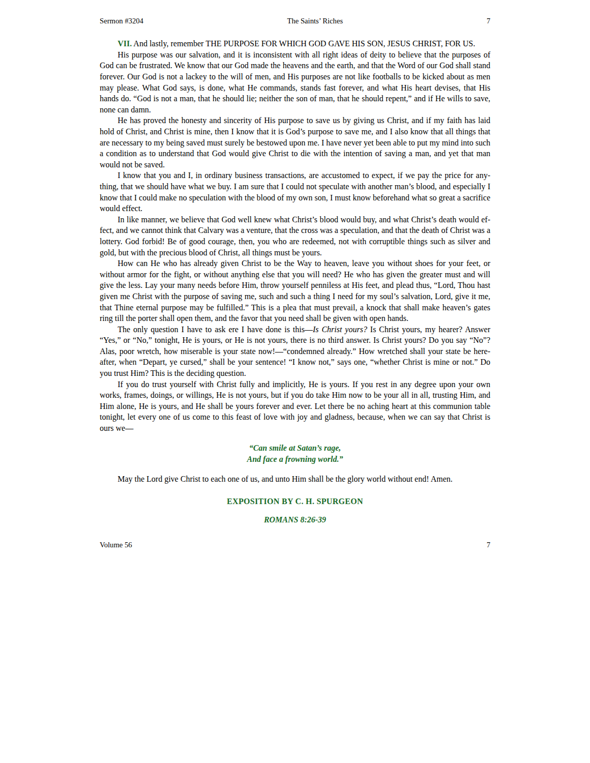Sermon #3204 The Saints’ Riches 7
VII. And lastly, remember THE PURPOSE FOR WHICH GOD GAVE HIS SON, JESUS CHRIST, FOR US.
His purpose was our salvation, and it is inconsistent with all right ideas of deity to believe that the purposes of God can be frustrated. We know that our God made the heavens and the earth, and that the Word of our God shall stand forever. Our God is not a lackey to the will of men, and His purposes are not like footballs to be kicked about as men may please. What God says, is done, what He commands, stands fast forever, and what His heart devises, that His hands do. “God is not a man, that he should lie; neither the son of man, that he should repent,” and if He wills to save, none can damn.
He has proved the honesty and sincerity of His purpose to save us by giving us Christ, and if my faith has laid hold of Christ, and Christ is mine, then I know that it is God’s purpose to save me, and I also know that all things that are necessary to my being saved must surely be bestowed upon me. I have never yet been able to put my mind into such a condition as to understand that God would give Christ to die with the intention of saving a man, and yet that man would not be saved.
I know that you and I, in ordinary business transactions, are accustomed to expect, if we pay the price for anything, that we should have what we buy. I am sure that I could not speculate with another man’s blood, and especially I know that I could make no speculation with the blood of my own son, I must know beforehand what so great a sacrifice would effect.
In like manner, we believe that God well knew what Christ’s blood would buy, and what Christ’s death would effect, and we cannot think that Calvary was a venture, that the cross was a speculation, and that the death of Christ was a lottery. God forbid! Be of good courage, then, you who are redeemed, not with corruptible things such as silver and gold, but with the precious blood of Christ, all things must be yours.
How can He who has already given Christ to be the Way to heaven, leave you without shoes for your feet, or without armor for the fight, or without anything else that you will need? He who has given the greater must and will give the less. Lay your many needs before Him, throw yourself penniless at His feet, and plead thus, “Lord, Thou hast given me Christ with the purpose of saving me, such and such a thing I need for my soul’s salvation, Lord, give it me, that Thine eternal purpose may be fulfilled.” This is a plea that must prevail, a knock that shall make heaven’s gates ring till the porter shall open them, and the favor that you need shall be given with open hands.
The only question I have to ask ere I have done is this—Is Christ yours? Is Christ yours, my hearer? Answer “Yes,” or “No,” tonight, He is yours, or He is not yours, there is no third answer. Is Christ yours? Do you say “No”? Alas, poor wretch, how miserable is your state now!—“condemned already.” How wretched shall your state be hereafter, when “Depart, ye cursed,” shall be your sentence! “I know not,” says one, “whether Christ is mine or not.” Do you trust Him? This is the deciding question.
If you do trust yourself with Christ fully and implicitly, He is yours. If you rest in any degree upon your own works, frames, doings, or willings, He is not yours, but if you do take Him now to be your all in all, trusting Him, and Him alone, He is yours, and He shall be yours forever and ever. Let there be no aching heart at this communion table tonight, let every one of us come to this feast of love with joy and gladness, because, when we can say that Christ is ours we—
“Can smile at Satan’s rage,
And face a frowning world.”
May the Lord give Christ to each one of us, and unto Him shall be the glory world without end! Amen.
EXPOSITION BY C. H. SPURGEON
ROMANS 8:26-39
Volume 56 7